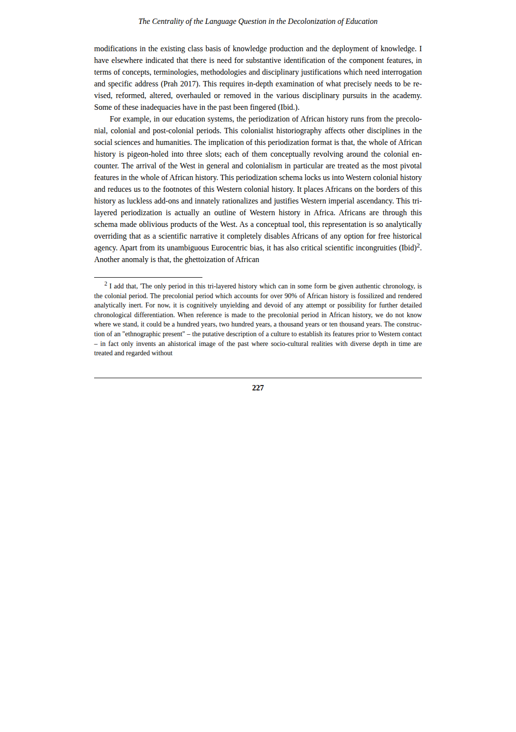The Centrality of the Language Question in the Decolonization of Education
modifications in the existing class basis of knowledge production and the deployment of knowledge. I have elsewhere indicated that there is need for substantive identification of the component features, in terms of concepts, terminologies, methodologies and disciplinary justifications which need interrogation and specific address (Prah 2017). This requires in-depth examination of what precisely needs to be revised, reformed, altered, overhauled or removed in the various disciplinary pursuits in the academy. Some of these inadequacies have in the past been fingered (Ibid.).
For example, in our education systems, the periodization of African history runs from the precolonial, colonial and post-colonial periods. This colonialist historiography affects other disciplines in the social sciences and humanities. The implication of this periodization format is that, the whole of African history is pigeon-holed into three slots; each of them conceptually revolving around the colonial encounter. The arrival of the West in general and colonialism in particular are treated as the most pivotal features in the whole of African history. This periodization schema locks us into Western colonial history and reduces us to the footnotes of this Western colonial history. It places Africans on the borders of this history as luckless add-ons and innately rationalizes and justifies Western imperial ascendancy. This tri-layered periodization is actually an outline of Western history in Africa. Africans are through this schema made oblivious products of the West. As a conceptual tool, this representation is so analytically overriding that as a scientific narrative it completely disables Africans of any option for free historical agency. Apart from its unambiguous Eurocentric bias, it has also critical scientific incongruities (Ibid)2. Another anomaly is that, the ghettoization of African
2 I add that, 'The only period in this tri-layered history which can in some form be given authentic chronology, is the colonial period. The precolonial period which accounts for over 90% of African history is fossilized and rendered analytically inert. For now, it is cognitively unyielding and devoid of any attempt or possibility for further detailed chronological differentiation. When reference is made to the precolonial period in African history, we do not know where we stand, it could be a hundred years, two hundred years, a thousand years or ten thousand years. The construction of an "ethnographic present" – the putative description of a culture to establish its features prior to Western contact – in fact only invents an ahistorical image of the past where socio-cultural realities with diverse depth in time are treated and regarded without
227